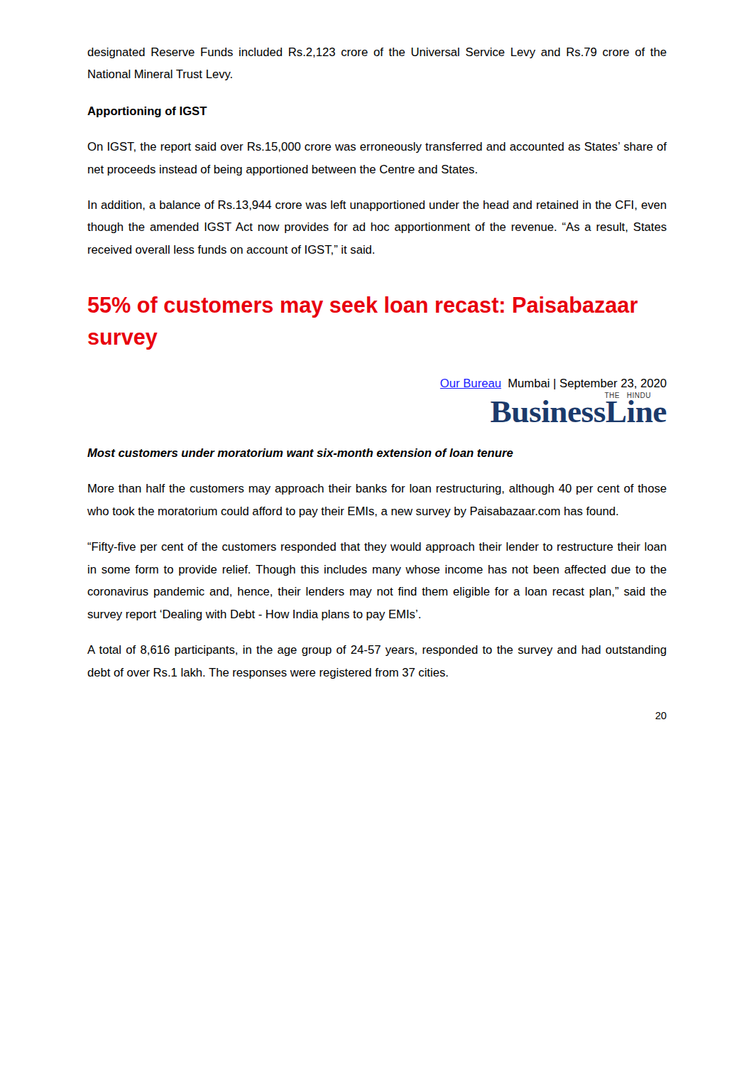designated Reserve Funds included Rs.2,123 crore of the Universal Service Levy and Rs.79 crore of the National Mineral Trust Levy.
Apportioning of IGST
On IGST, the report said over Rs.15,000 crore was erroneously transferred and accounted as States’ share of net proceeds instead of being apportioned between the Centre and States.
In addition, a balance of Rs.13,944 crore was left unapportioned under the head and retained in the CFI, even though the amended IGST Act now provides for ad hoc apportionment of the revenue. “As a result, States received overall less funds on account of IGST,” it said.
55% of customers may seek loan recast: Paisabazaar survey
Our Bureau Mumbai | September 23, 2020
THE HINDU BusinessLine
Most customers under moratorium want six-month extension of loan tenure
More than half the customers may approach their banks for loan restructuring, although 40 per cent of those who took the moratorium could afford to pay their EMIs, a new survey by Paisabazaar.com has found.
“Fifty-five per cent of the customers responded that they would approach their lender to restructure their loan in some form to provide relief. Though this includes many whose income has not been affected due to the coronavirus pandemic and, hence, their lenders may not find them eligible for a loan recast plan,” said the survey report ‘Dealing with Debt - How India plans to pay EMIs’.
A total of 8,616 participants, in the age group of 24-57 years, responded to the survey and had outstanding debt of over Rs.1 lakh. The responses were registered from 37 cities.
20